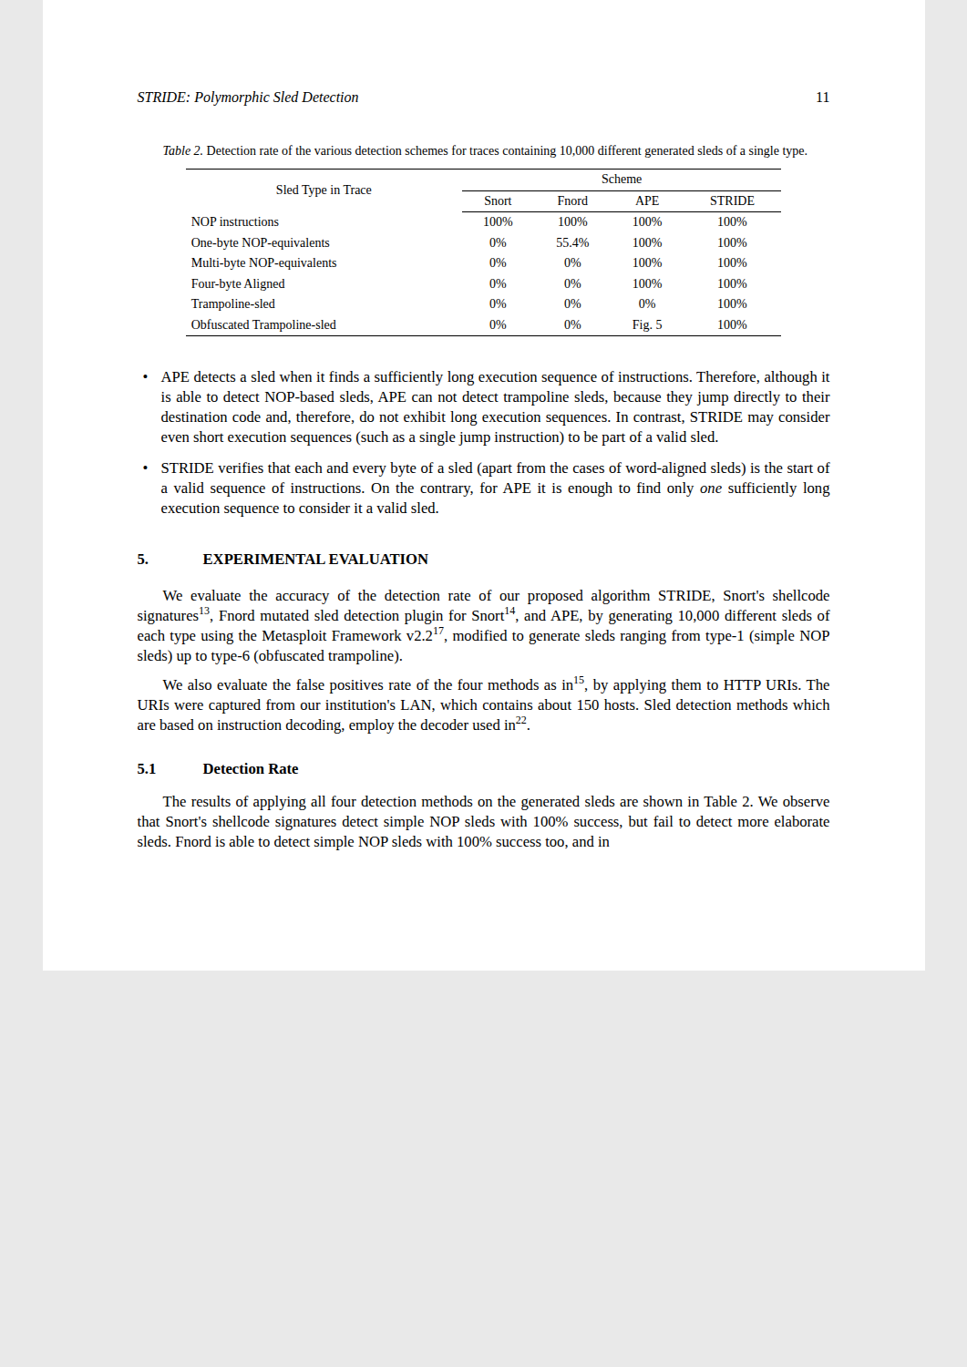STRIDE: Polymorphic Sled Detection 11
Table 2. Detection rate of the various detection schemes for traces containing 10,000 different generated sleds of a single type.
| Sled Type in Trace | Scheme |
| --- | --- |
| Snort | Fnord | APE | STRIDE |
| NOP instructions | 100% | 100% | 100% | 100% |
| One-byte NOP-equivalents | 0% | 55.4% | 100% | 100% |
| Multi-byte NOP-equivalents | 0% | 0% | 100% | 100% |
| Four-byte Aligned | 0% | 0% | 100% | 100% |
| Trampoline-sled | 0% | 0% | 0% | 100% |
| Obfuscated Trampoline-sled | 0% | 0% | Fig. 5 | 100% |
APE detects a sled when it finds a sufficiently long execution sequence of instructions. Therefore, although it is able to detect NOP-based sleds, APE can not detect trampoline sleds, because they jump directly to their destination code and, therefore, do not exhibit long execution sequences. In contrast, STRIDE may consider even short execution sequences (such as a single jump instruction) to be part of a valid sled.
STRIDE verifies that each and every byte of a sled (apart from the cases of word-aligned sleds) is the start of a valid sequence of instructions. On the contrary, for APE it is enough to find only one sufficiently long execution sequence to consider it a valid sled.
5. EXPERIMENTAL EVALUATION
We evaluate the accuracy of the detection rate of our proposed algorithm STRIDE, Snort's shellcode signatures13, Fnord mutated sled detection plugin for Snort14, and APE, by generating 10,000 different sleds of each type using the Metasploit Framework v2.217, modified to generate sleds ranging from type-1 (simple NOP sleds) up to type-6 (obfuscated trampoline).
We also evaluate the false positives rate of the four methods as in15, by applying them to HTTP URIs. The URIs were captured from our institution's LAN, which contains about 150 hosts. Sled detection methods which are based on instruction decoding, employ the decoder used in22.
5.1 Detection Rate
The results of applying all four detection methods on the generated sleds are shown in Table 2. We observe that Snort's shellcode signatures detect simple NOP sleds with 100% success, but fail to detect more elaborate sleds. Fnord is able to detect simple NOP sleds with 100% success too, and in